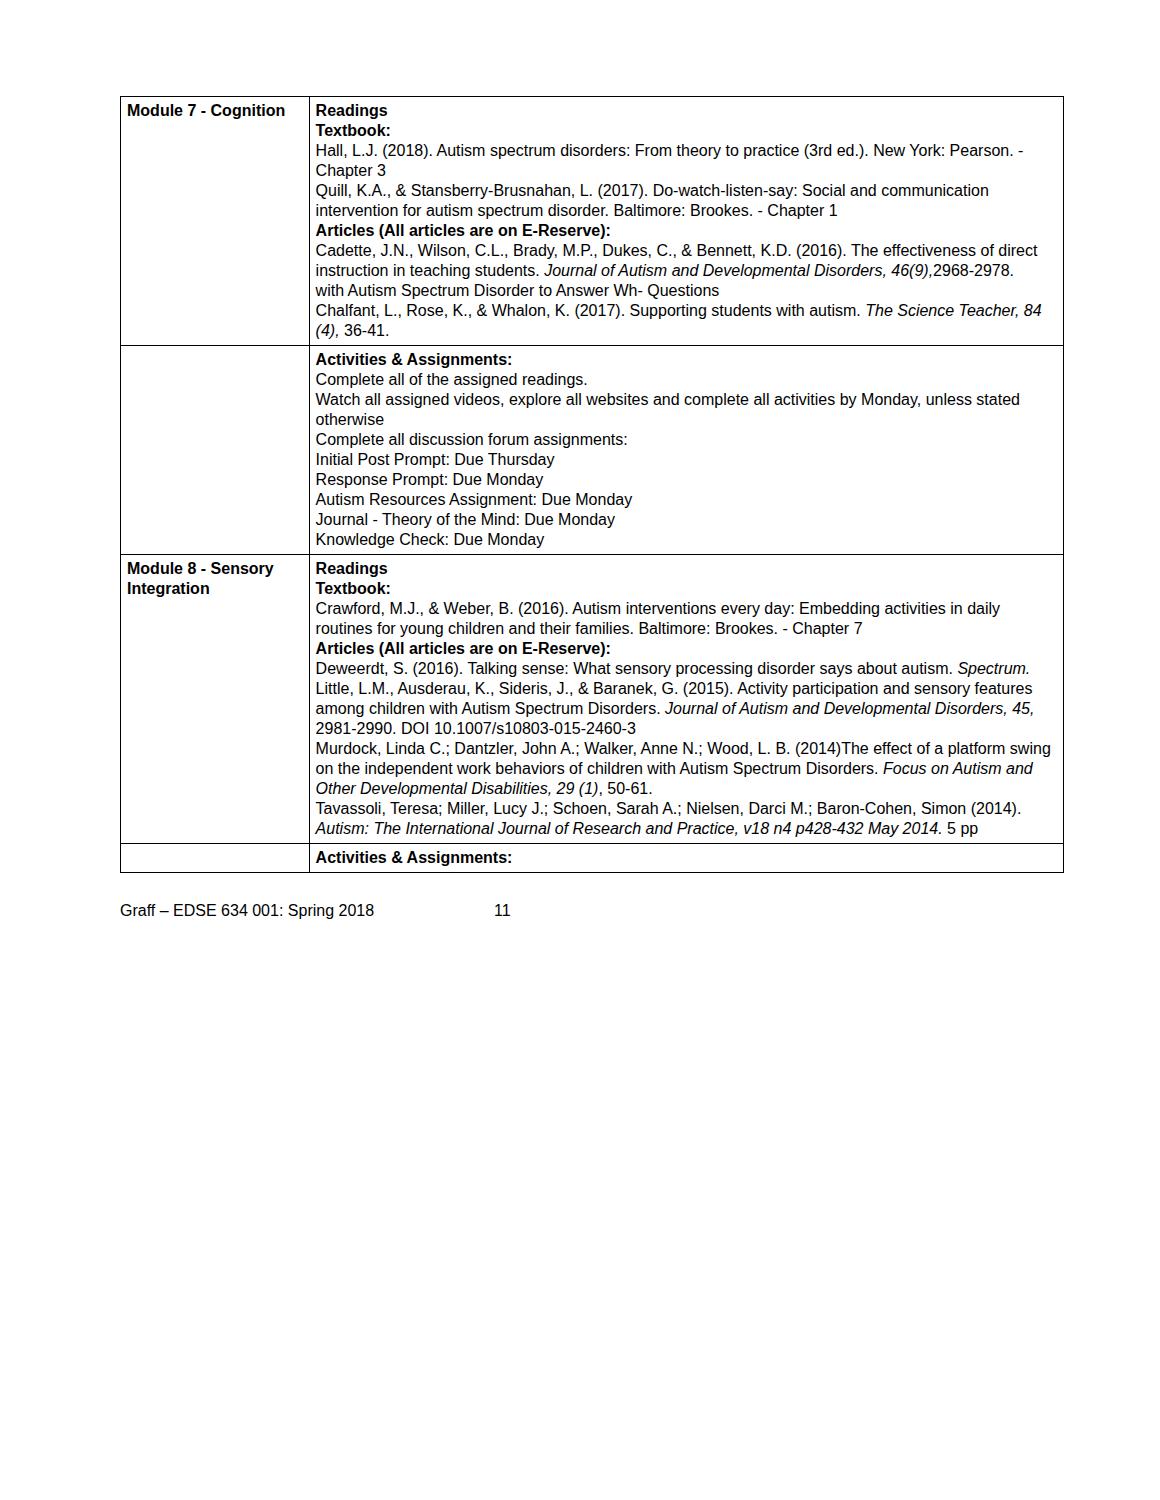| Module 7 - Cognition | Readings Textbook: Hall, L.J. (2018). Autism spectrum disorders: From theory to practice (3rd ed.). New York: Pearson. - Chapter 3 Quill, K.A., & Stansberry-Brusnahan, L. (2017). Do-watch-listen-say: Social and communication intervention for autism spectrum disorder. Baltimore: Brookes. - Chapter 1 Articles (All articles are on E-Reserve): Cadette, J.N., Wilson, C.L., Brady, M.P., Dukes, C., & Bennett, K.D. (2016). The effectiveness of direct instruction in teaching students. Journal of Autism and Developmental Disorders, 46(9), 2968-2978. with Autism Spectrum Disorder to Answer Wh- Questions Chalfant, L., Rose, K., & Whalon, K. (2017). Supporting students with autism. The Science Teacher, 84 (4), 36-41. |
| | Activities & Assignments: Complete all of the assigned readings. Watch all assigned videos, explore all websites and complete all activities by Monday, unless stated otherwise Complete all discussion forum assignments: Initial Post Prompt: Due Thursday Response Prompt: Due Monday Autism Resources Assignment: Due Monday Journal - Theory of the Mind: Due Monday Knowledge Check: Due Monday |
| Module 8 - Sensory Integration | Readings Textbook: Crawford, M.J., & Weber, B. (2016). Autism interventions every day: Embedding activities in daily routines for young children and their families. Baltimore: Brookes. - Chapter 7 Articles (All articles are on E-Reserve): Deweerdt, S. (2016). Talking sense: What sensory processing disorder says about autism. Spectrum. Little, L.M., Ausderau, K., Sideris, J., & Baranek, G. (2015). Activity participation and sensory features among children with Autism Spectrum Disorders. Journal of Autism and Developmental Disorders, 45, 2981-2990. DOI 10.1007/s10803-015-2460-3 Murdock, Linda C.; Dantzler, John A.; Walker, Anne N.; Wood, L. B. (2014)The effect of a platform swing on the independent work behaviors of children with Autism Spectrum Disorders. Focus on Autism and Other Developmental Disabilities, 29 (1) , 50-61. Tavassoli, Teresa; Miller, Lucy J.; Schoen, Sarah A.; Nielsen, Darci M.; Baron-Cohen, Simon (2014). Autism: The International Journal of Research and Practice, v18 n4 p428-432 May 2014. 5 pp |
| | Activities & Assignments: |
Graff – EDSE 634 001: Spring 201811